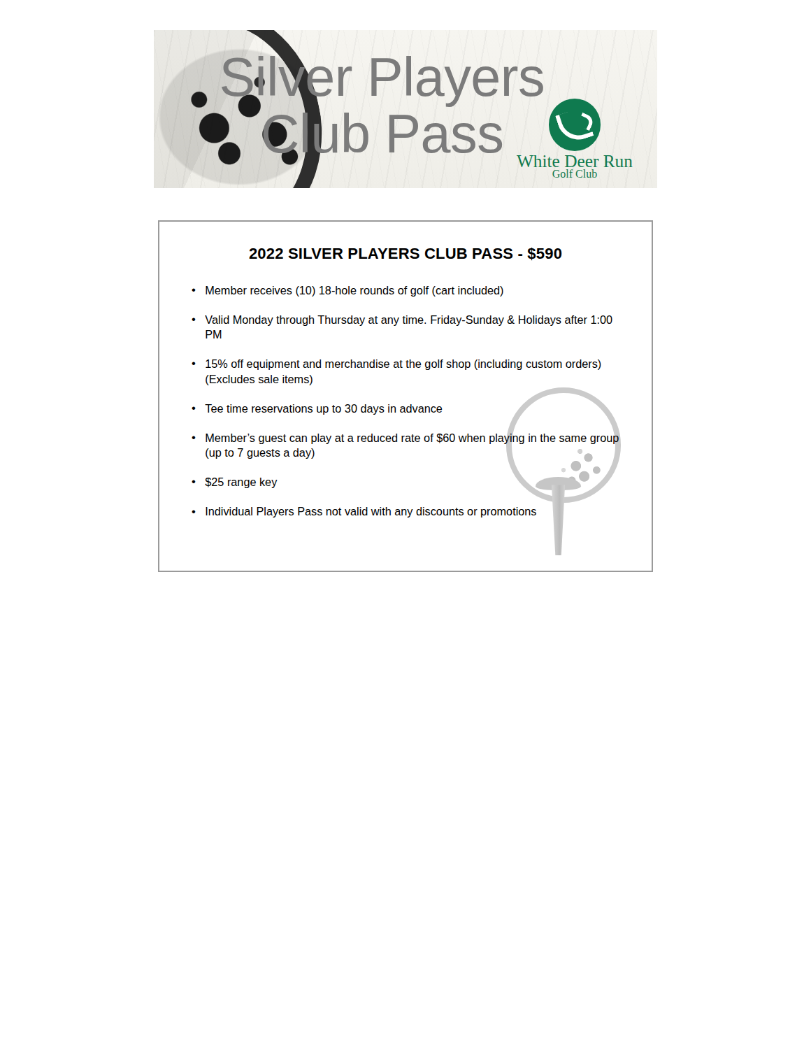Silver Players Club Pass
White Deer Run
Golf Club
2022 SILVER PLAYERS CLUB PASS - $590
Member receives (10) 18-hole rounds of golf (cart included)
Valid Monday through Thursday at any time. Friday-Sunday & Holidays after 1:00 PM
15% off equipment and merchandise at the golf shop (including custom orders) (Excludes sale items)
Tee time reservations up to 30 days in advance
Member’s guest can play at a reduced rate of $60 when playing in the same group (up to 7 guests a day)
$25 range key
Individual Players Pass not valid with any discounts or promotions